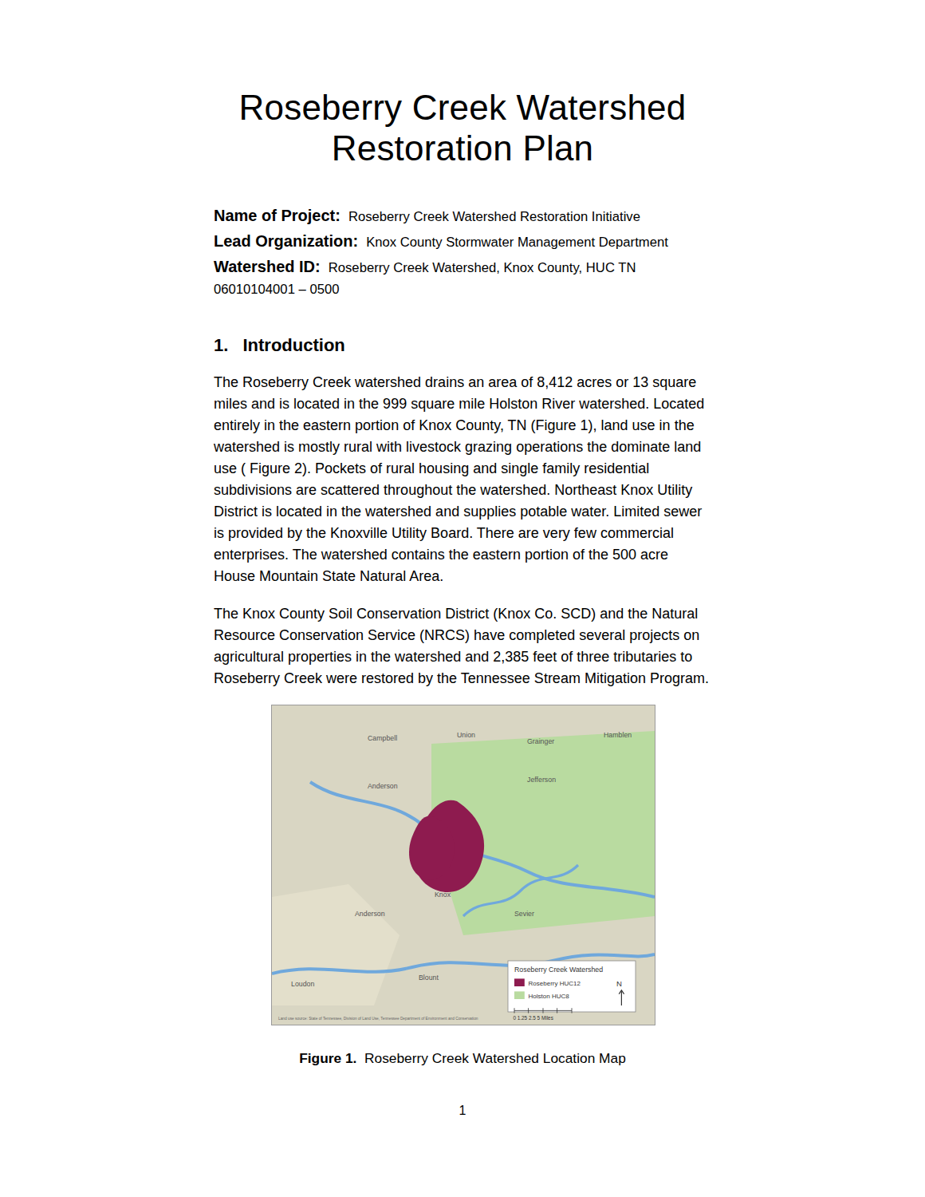Roseberry Creek Watershed
Restoration Plan
Name of Project: Roseberry Creek Watershed Restoration Initiative
Lead Organization: Knox County Stormwater Management Department
Watershed ID: Roseberry Creek Watershed, Knox County, HUC TN 06010104001 – 0500
1. Introduction
The Roseberry Creek watershed drains an area of 8,412 acres or 13 square miles and is located in the 999 square mile Holston River watershed. Located entirely in the eastern portion of Knox County, TN (Figure 1), land use in the watershed is mostly rural with livestock grazing operations the dominate land use ( Figure 2). Pockets of rural housing and single family residential subdivisions are scattered throughout the watershed. Northeast Knox Utility District is located in the watershed and supplies potable water. Limited sewer is provided by the Knoxville Utility Board. There are very few commercial enterprises. The watershed contains the eastern portion of the 500 acre House Mountain State Natural Area.
The Knox County Soil Conservation District (Knox Co. SCD) and the Natural Resource Conservation Service (NRCS) have completed several projects on agricultural properties in the watershed and 2,385 feet of three tributaries to Roseberry Creek were restored by the Tennessee Stream Mitigation Program.
Figure 1. Roseberry Creek Watershed Location Map
1